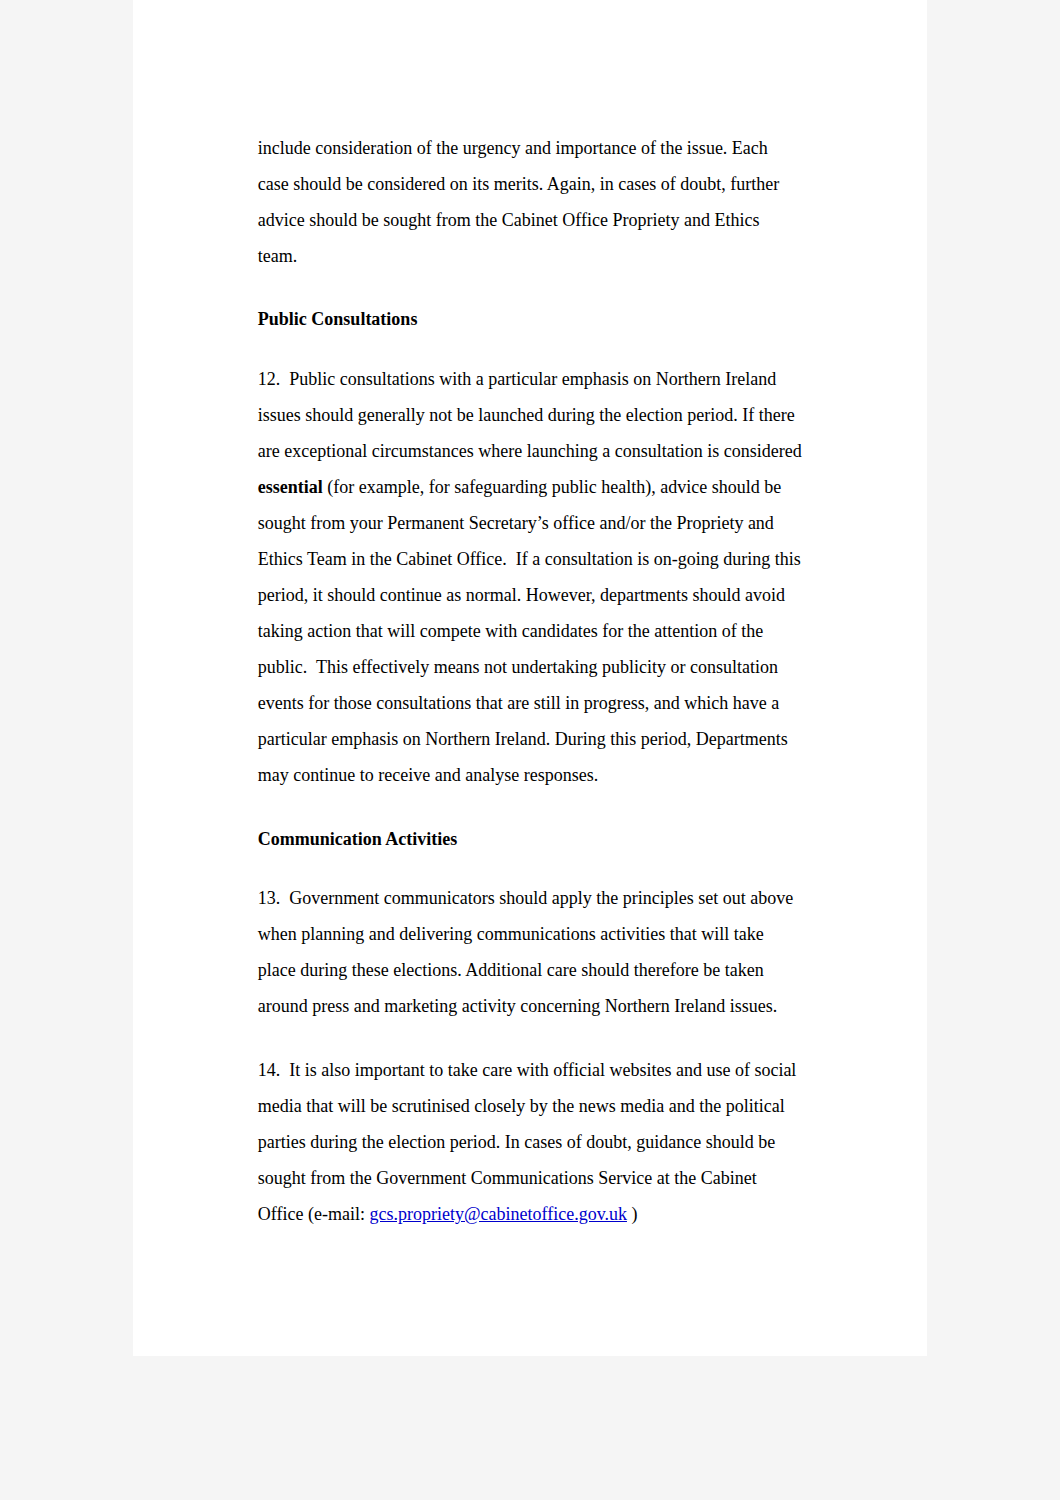include consideration of the urgency and importance of the issue. Each case should be considered on its merits. Again, in cases of doubt, further advice should be sought from the Cabinet Office Propriety and Ethics team.
Public Consultations
12. Public consultations with a particular emphasis on Northern Ireland issues should generally not be launched during the election period. If there are exceptional circumstances where launching a consultation is considered essential (for example, for safeguarding public health), advice should be sought from your Permanent Secretary’s office and/or the Propriety and Ethics Team in the Cabinet Office. If a consultation is on-going during this period, it should continue as normal. However, departments should avoid taking action that will compete with candidates for the attention of the public. This effectively means not undertaking publicity or consultation events for those consultations that are still in progress, and which have a particular emphasis on Northern Ireland. During this period, Departments may continue to receive and analyse responses.
Communication Activities
13. Government communicators should apply the principles set out above when planning and delivering communications activities that will take place during these elections. Additional care should therefore be taken around press and marketing activity concerning Northern Ireland issues.
14. It is also important to take care with official websites and use of social media that will be scrutinised closely by the news media and the political parties during the election period. In cases of doubt, guidance should be sought from the Government Communications Service at the Cabinet Office (e-mail: gcs.propriety@cabinetoffice.gov.uk )